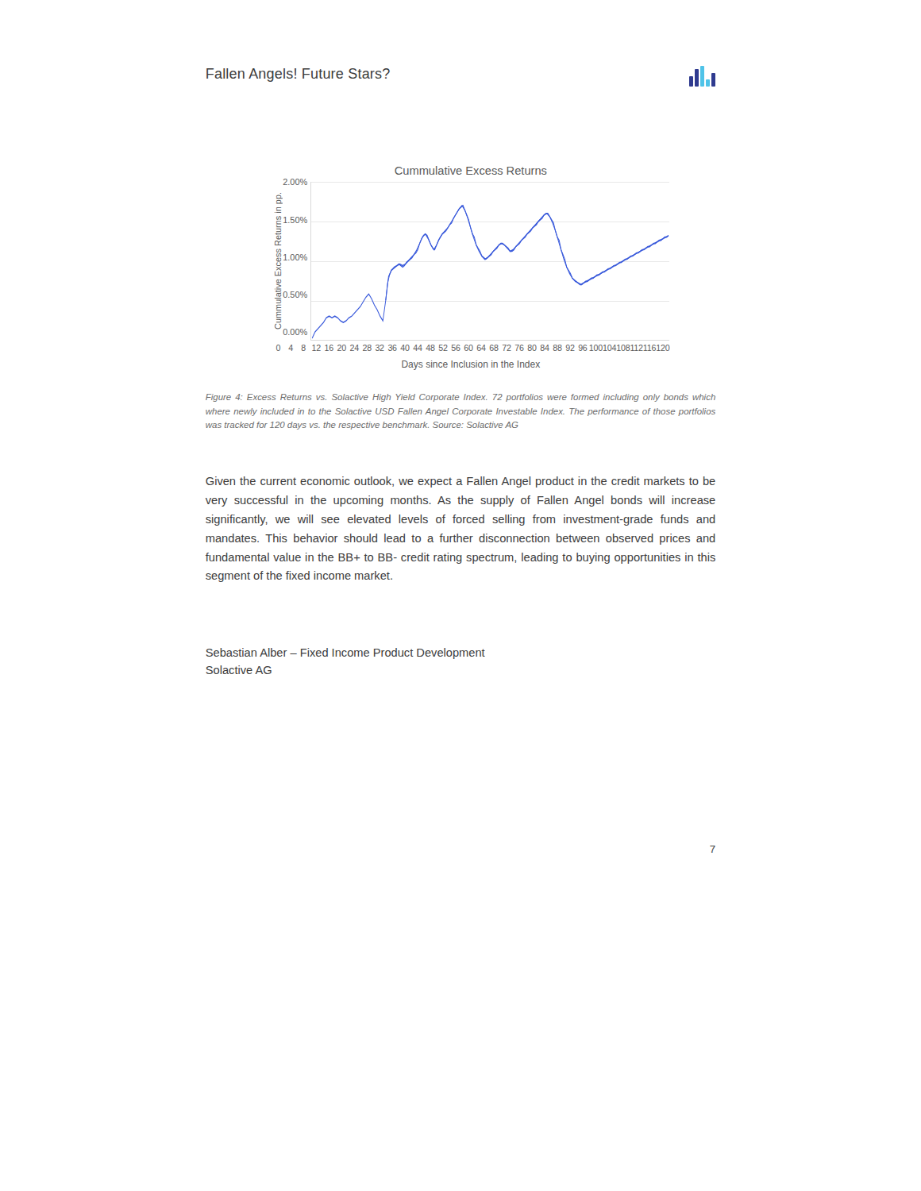Fallen Angels! Future Stars?
Cummulative Excess Returns
Cummulative Excess Returns in pp.
2.00% 1.50% 1.00% 0.50% 0.00%
04812162024283236404448525660646872768084889296100104108112116120
Days since Inclusion in the Index
Figure 4: Excess Returns vs. Solactive High Yield Corporate Index. 72 portfolios were formed including only bonds which where newly included in to the Solactive USD Fallen Angel Corporate Investable Index. The performance of those portfolios was tracked for 120 days vs. the respective benchmark. Source: Solactive AG
Given the current economic outlook, we expect a Fallen Angel product in the credit markets to be very successful in the upcoming months. As the supply of Fallen Angel bonds will increase significantly, we will see elevated levels of forced selling from investment-grade funds and mandates. This behavior should lead to a further disconnection between observed prices and fundamental value in the BB+ to BB- credit rating spectrum, leading to buying opportunities in this segment of the fixed income market.
Sebastian Alber – Fixed Income Product Development
Solactive AG
7